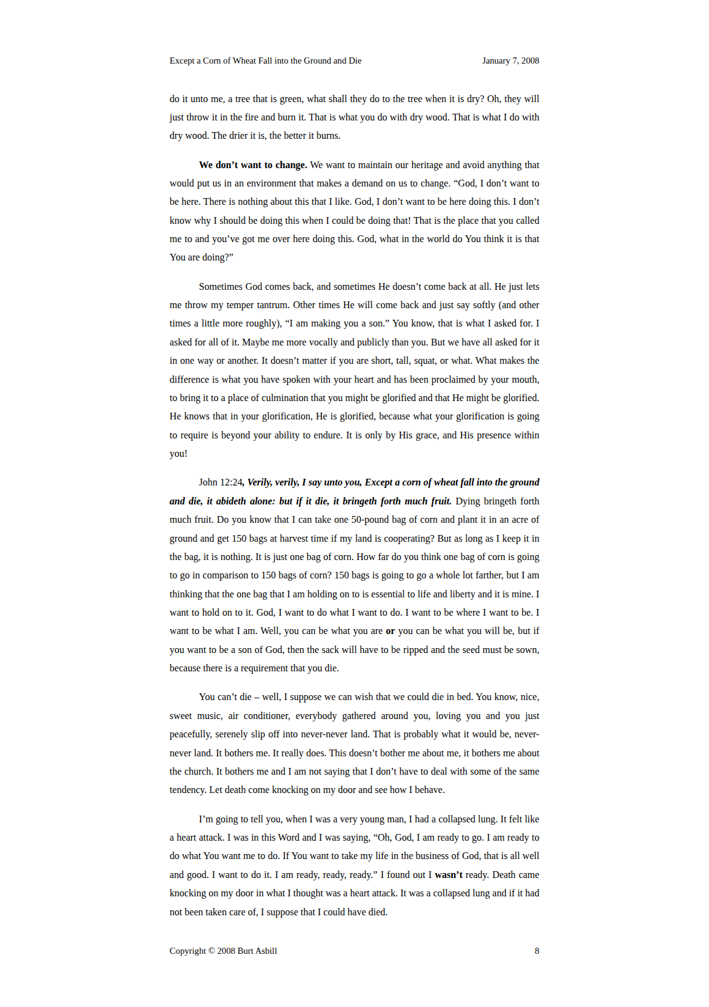Except a Corn of Wheat Fall into the Ground and Die
January 7, 2008
do it unto me, a tree that is green, what shall they do to the tree when it is dry? Oh, they will just throw it in the fire and burn it. That is what you do with dry wood. That is what I do with dry wood. The drier it is, the better it burns.
We don’t want to change. We want to maintain our heritage and avoid anything that would put us in an environment that makes a demand on us to change. “God, I don’t want to be here. There is nothing about this that I like. God, I don’t want to be here doing this. I don’t know why I should be doing this when I could be doing that! That is the place that you called me to and you’ve got me over here doing this. God, what in the world do You think it is that You are doing?”
Sometimes God comes back, and sometimes He doesn’t come back at all. He just lets me throw my temper tantrum. Other times He will come back and just say softly (and other times a little more roughly), “I am making you a son.” You know, that is what I asked for. I asked for all of it. Maybe me more vocally and publicly than you. But we have all asked for it in one way or another. It doesn’t matter if you are short, tall, squat, or what. What makes the difference is what you have spoken with your heart and has been proclaimed by your mouth, to bring it to a place of culmination that you might be glorified and that He might be glorified. He knows that in your glorification, He is glorified, because what your glorification is going to require is beyond your ability to endure. It is only by His grace, and His presence within you!
John 12:24, Verily, verily, I say unto you, Except a corn of wheat fall into the ground and die, it abideth alone: but if it die, it bringeth forth much fruit. Dying bringeth forth much fruit. Do you know that I can take one 50-pound bag of corn and plant it in an acre of ground and get 150 bags at harvest time if my land is cooperating? But as long as I keep it in the bag, it is nothing. It is just one bag of corn. How far do you think one bag of corn is going to go in comparison to 150 bags of corn? 150 bags is going to go a whole lot farther, but I am thinking that the one bag that I am holding on to is essential to life and liberty and it is mine. I want to hold on to it. God, I want to do what I want to do. I want to be where I want to be. I want to be what I am. Well, you can be what you are or you can be what you will be, but if you want to be a son of God, then the sack will have to be ripped and the seed must be sown, because there is a requirement that you die.
You can’t die – well, I suppose we can wish that we could die in bed. You know, nice, sweet music, air conditioner, everybody gathered around you, loving you and you just peacefully, serenely slip off into never-never land. That is probably what it would be, never-never land. It bothers me. It really does. This doesn’t bother me about me, it bothers me about the church. It bothers me and I am not saying that I don’t have to deal with some of the same tendency. Let death come knocking on my door and see how I behave.
I’m going to tell you, when I was a very young man, I had a collapsed lung. It felt like a heart attack. I was in this Word and I was saying, “Oh, God, I am ready to go. I am ready to do what You want me to do. If You want to take my life in the business of God, that is all well and good. I want to do it. I am ready, ready, ready.” I found out I wasn’t ready. Death came knocking on my door in what I thought was a heart attack. It was a collapsed lung and if it had not been taken care of, I suppose that I could have died.
Copyright © 2008 Burt Asbill
8